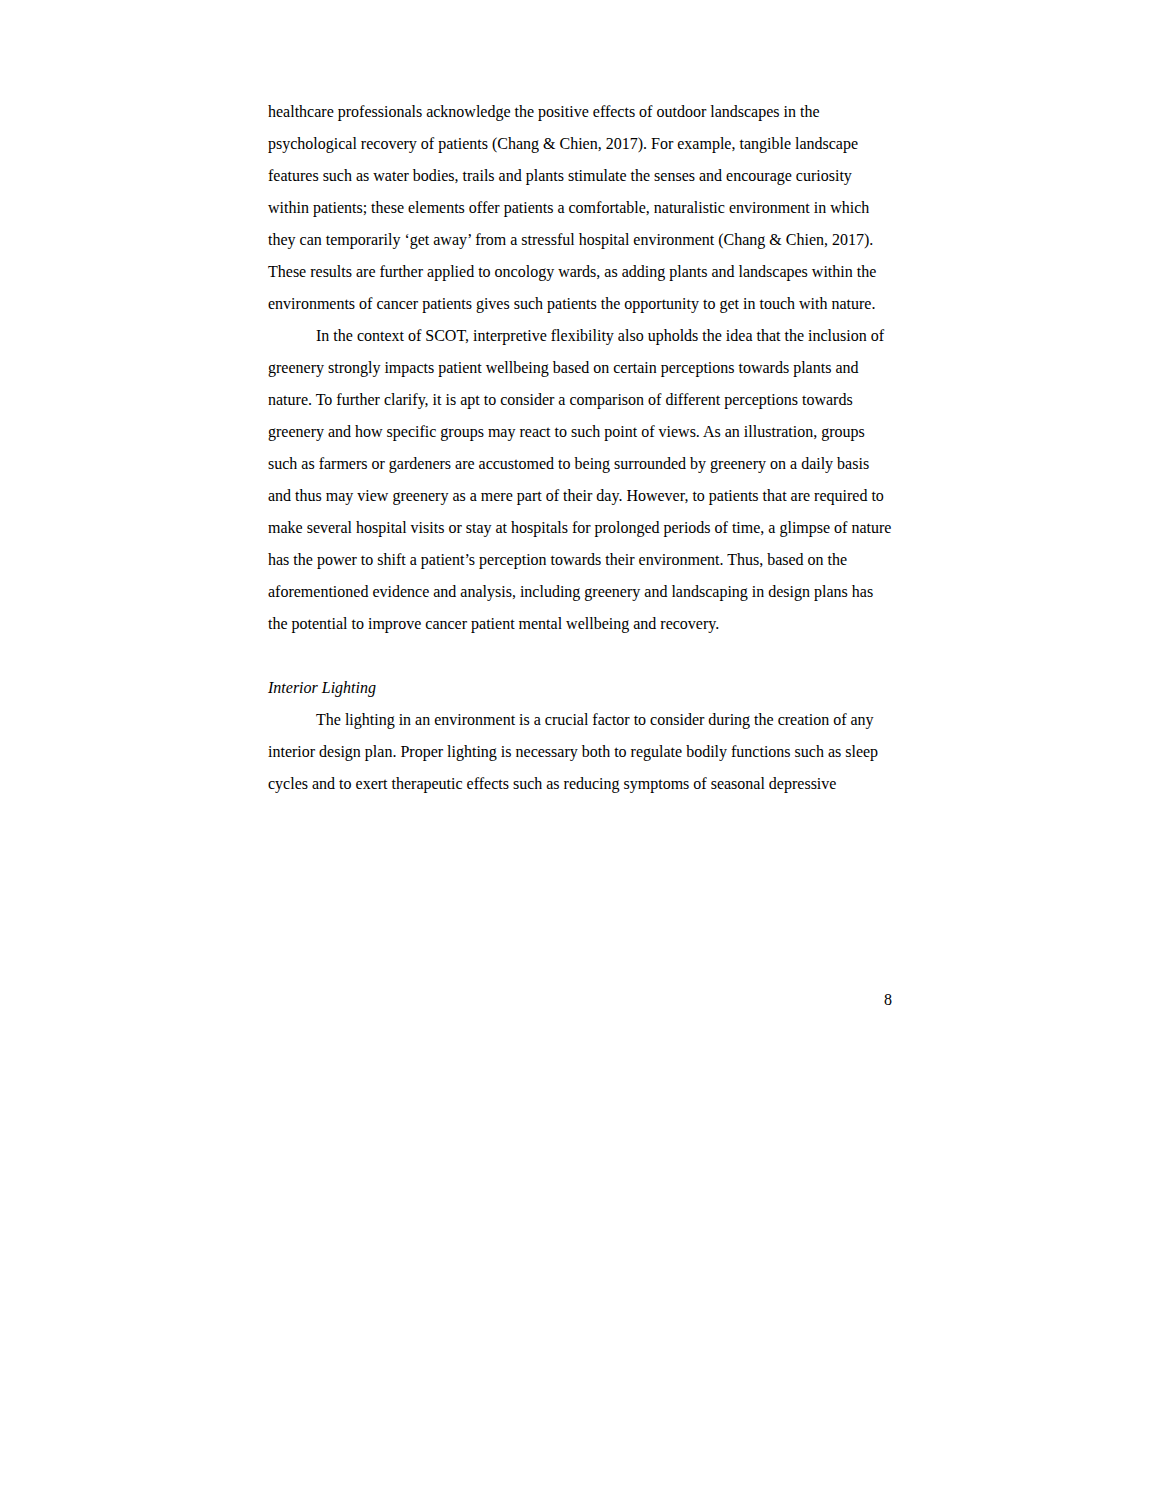healthcare professionals acknowledge the positive effects of outdoor landscapes in the psychological recovery of patients (Chang & Chien, 2017). For example, tangible landscape features such as water bodies, trails and plants stimulate the senses and encourage curiosity within patients; these elements offer patients a comfortable, naturalistic environment in which they can temporarily ‘get away’ from a stressful hospital environment (Chang & Chien, 2017). These results are further applied to oncology wards, as adding plants and landscapes within the environments of cancer patients gives such patients the opportunity to get in touch with nature.
In the context of SCOT, interpretive flexibility also upholds the idea that the inclusion of greenery strongly impacts patient wellbeing based on certain perceptions towards plants and nature. To further clarify, it is apt to consider a comparison of different perceptions towards greenery and how specific groups may react to such point of views. As an illustration, groups such as farmers or gardeners are accustomed to being surrounded by greenery on a daily basis and thus may view greenery as a mere part of their day. However, to patients that are required to make several hospital visits or stay at hospitals for prolonged periods of time, a glimpse of nature has the power to shift a patient’s perception towards their environment. Thus, based on the aforementioned evidence and analysis, including greenery and landscaping in design plans has the potential to improve cancer patient mental wellbeing and recovery.
Interior Lighting
The lighting in an environment is a crucial factor to consider during the creation of any interior design plan. Proper lighting is necessary both to regulate bodily functions such as sleep cycles and to exert therapeutic effects such as reducing symptoms of seasonal depressive
8